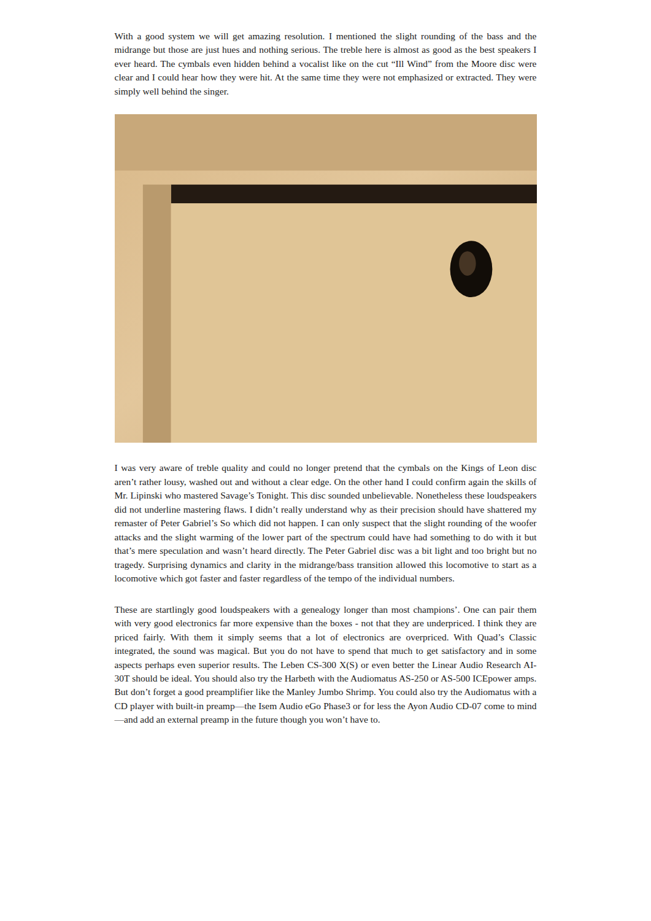With a good system we will get amazing resolution. I mentioned the slight rounding of the bass and the midrange but those are just hues and nothing serious. The treble here is almost as good as the best speakers I ever heard. The cymbals even hidden behind a vocalist like on the cut “Ill Wind” from the Moore disc were clear and I could hear how they were hit. At the same time they were not emphasized or extracted. They were simply well behind the singer.
I was very aware of treble quality and could no longer pretend that the cymbals on the Kings of Leon disc aren’t rather lousy, washed out and without a clear edge. On the other hand I could confirm again the skills of Mr. Lipinski who mastered Savage’s Tonight. This disc sounded unbelievable. Nonetheless these loudspeakers did not underline mastering flaws. I didn’t really understand why as their precision should have shattered my remaster of Peter Gabriel’s So which did not happen. I can only suspect that the slight rounding of the woofer attacks and the slight warming of the lower part of the spectrum could have had something to do with it but that’s mere speculation and wasn’t heard directly. The Peter Gabriel disc was a bit light and too bright but no tragedy. Surprising dynamics and clarity in the midrange/bass transition allowed this locomotive to start as a locomotive which got faster and faster regardless of the tempo of the individual numbers.
These are startlingly good loudspeakers with a genealogy longer than most champions’. One can pair them with very good electronics far more expensive than the boxes - not that they are underpriced. I think they are priced fairly. With them it simply seems that a lot of electronics are overpriced. With Quad’s Classic integrated, the sound was magical. But you do not have to spend that much to get satisfactory and in some aspects perhaps even superior results. The Leben CS-300 X(S) or even better the Linear Audio Research AI-30T should be ideal. You should also try the Harbeth with the Audiomatus AS-250 or AS-500 ICEpower amps. But don’t forget a good preamplifier like the Manley Jumbo Shrimp. You could also try the Audiomatus with a CD player with built-in preamp—the Isem Audio eGo Phase3 or for less the Ayon Audio CD-07 come to mind—and add an external preamp in the future though you won’t have to.